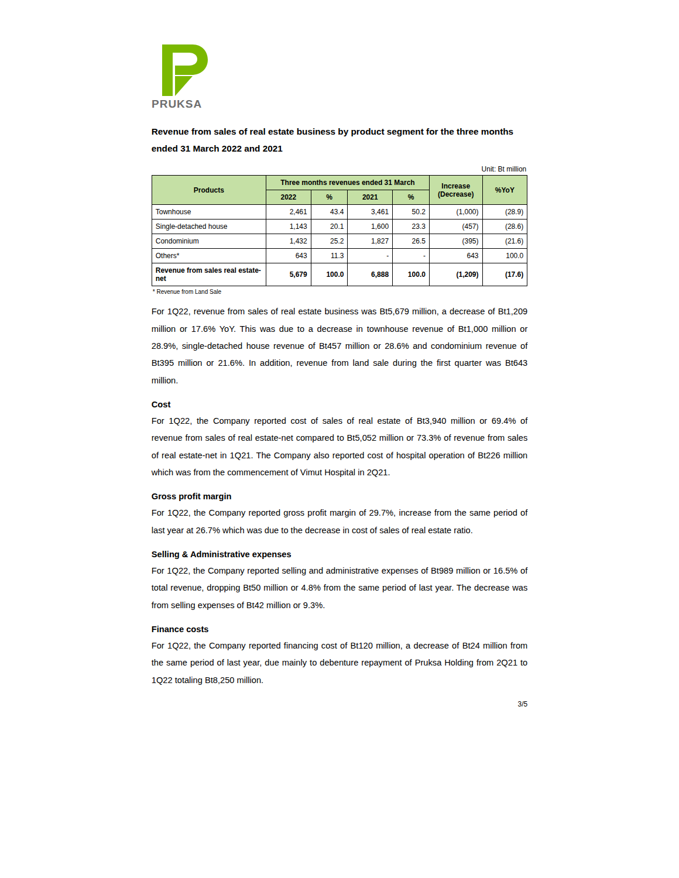PRUKSA
Revenue from sales of real estate business by product segment for the three months ended 31 March 2022 and 2021
Unit: Bt million
| Products | Three months revenues ended 31 March | Increase (Decrease) | %YoY |
| --- | --- | --- | --- |
| 2022 | % | 2021 | % |
| Townhouse | 2,461 | 43.4 | 3,461 | 50.2 | (1,000) | (28.9) |
| Single-detached house | 1,143 | 20.1 | 1,600 | 23.3 | (457) | (28.6) |
| Condominium | 1,432 | 25.2 | 1,827 | 26.5 | (395) | (21.6) |
| Others* | 643 | 11.3 | - | - | 643 | 100.0 |
| Revenue from sales real estate-net | 5,679 | 100.0 | 6,888 | 100.0 | (1,209) | (17.6) |
* Revenue from Land Sale
For 1Q22, revenue from sales of real estate business was Bt5,679 million, a decrease of Bt1,209 million or 17.6% YoY. This was due to a decrease in townhouse revenue of Bt1,000 million or 28.9%, single-detached house revenue of Bt457 million or 28.6% and condominium revenue of Bt395 million or 21.6%. In addition, revenue from land sale during the first quarter was Bt643 million.
Cost
For 1Q22, the Company reported cost of sales of real estate of Bt3,940 million or 69.4% of revenue from sales of real estate-net compared to Bt5,052 million or 73.3% of revenue from sales of real estate-net in 1Q21. The Company also reported cost of hospital operation of Bt226 million which was from the commencement of Vimut Hospital in 2Q21.
Gross profit margin
For 1Q22, the Company reported gross profit margin of 29.7%, increase from the same period of last year at 26.7% which was due to the decrease in cost of sales of real estate ratio.
Selling & Administrative expenses
For 1Q22, the Company reported selling and administrative expenses of Bt989 million or 16.5% of total revenue, dropping Bt50 million or 4.8% from the same period of last year. The decrease was from selling expenses of Bt42 million or 9.3%.
Finance costs
For 1Q22, the Company reported financing cost of Bt120 million, a decrease of Bt24 million from the same period of last year, due mainly to debenture repayment of Pruksa Holding from 2Q21 to 1Q22 totaling Bt8,250 million.
3/5